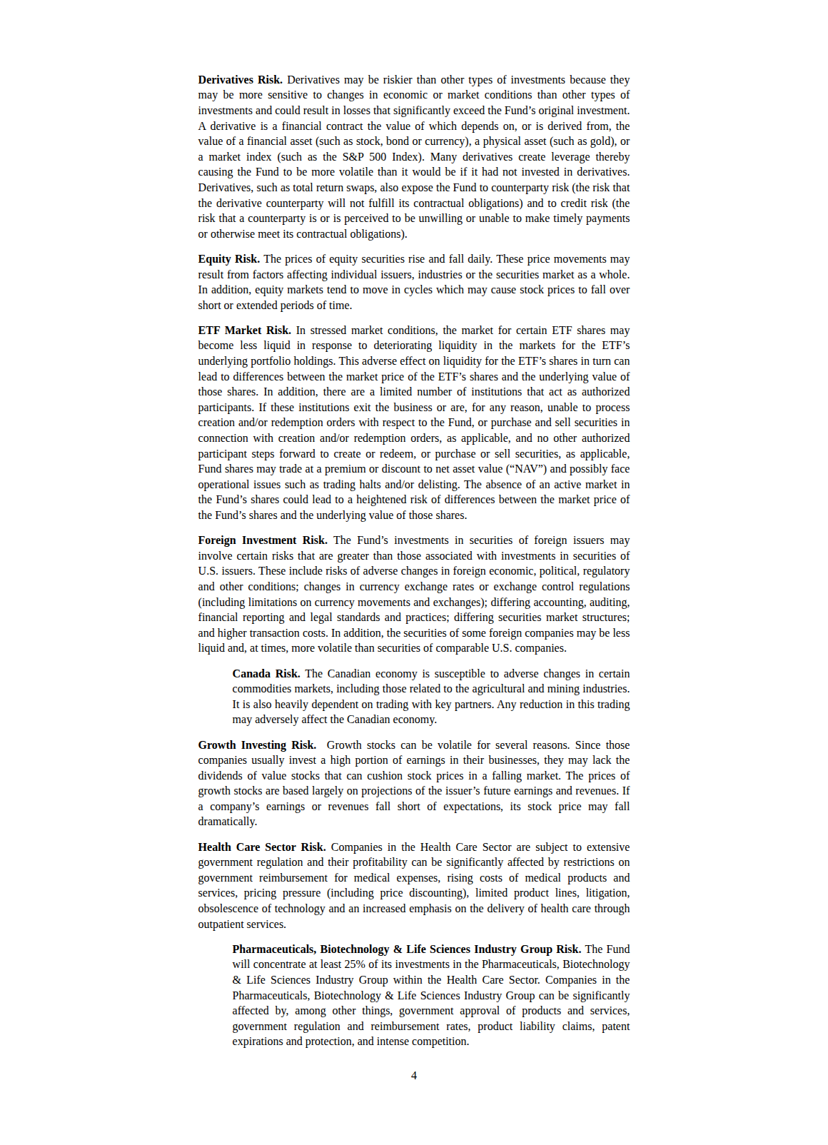Derivatives Risk. Derivatives may be riskier than other types of investments because they may be more sensitive to changes in economic or market conditions than other types of investments and could result in losses that significantly exceed the Fund’s original investment. A derivative is a financial contract the value of which depends on, or is derived from, the value of a financial asset (such as stock, bond or currency), a physical asset (such as gold), or a market index (such as the S&P 500 Index). Many derivatives create leverage thereby causing the Fund to be more volatile than it would be if it had not invested in derivatives. Derivatives, such as total return swaps, also expose the Fund to counterparty risk (the risk that the derivative counterparty will not fulfill its contractual obligations) and to credit risk (the risk that a counterparty is or is perceived to be unwilling or unable to make timely payments or otherwise meet its contractual obligations).
Equity Risk. The prices of equity securities rise and fall daily. These price movements may result from factors affecting individual issuers, industries or the securities market as a whole. In addition, equity markets tend to move in cycles which may cause stock prices to fall over short or extended periods of time.
ETF Market Risk. In stressed market conditions, the market for certain ETF shares may become less liquid in response to deteriorating liquidity in the markets for the ETF’s underlying portfolio holdings. This adverse effect on liquidity for the ETF’s shares in turn can lead to differences between the market price of the ETF’s shares and the underlying value of those shares. In addition, there are a limited number of institutions that act as authorized participants. If these institutions exit the business or are, for any reason, unable to process creation and/or redemption orders with respect to the Fund, or purchase and sell securities in connection with creation and/or redemption orders, as applicable, and no other authorized participant steps forward to create or redeem, or purchase or sell securities, as applicable, Fund shares may trade at a premium or discount to net asset value (“NAV”) and possibly face operational issues such as trading halts and/or delisting. The absence of an active market in the Fund’s shares could lead to a heightened risk of differences between the market price of the Fund’s shares and the underlying value of those shares.
Foreign Investment Risk. The Fund’s investments in securities of foreign issuers may involve certain risks that are greater than those associated with investments in securities of U.S. issuers. These include risks of adverse changes in foreign economic, political, regulatory and other conditions; changes in currency exchange rates or exchange control regulations (including limitations on currency movements and exchanges); differing accounting, auditing, financial reporting and legal standards and practices; differing securities market structures; and higher transaction costs. In addition, the securities of some foreign companies may be less liquid and, at times, more volatile than securities of comparable U.S. companies.
Canada Risk. The Canadian economy is susceptible to adverse changes in certain commodities markets, including those related to the agricultural and mining industries. It is also heavily dependent on trading with key partners. Any reduction in this trading may adversely affect the Canadian economy.
Growth Investing Risk. Growth stocks can be volatile for several reasons. Since those companies usually invest a high portion of earnings in their businesses, they may lack the dividends of value stocks that can cushion stock prices in a falling market. The prices of growth stocks are based largely on projections of the issuer’s future earnings and revenues. If a company’s earnings or revenues fall short of expectations, its stock price may fall dramatically.
Health Care Sector Risk. Companies in the Health Care Sector are subject to extensive government regulation and their profitability can be significantly affected by restrictions on government reimbursement for medical expenses, rising costs of medical products and services, pricing pressure (including price discounting), limited product lines, litigation, obsolescence of technology and an increased emphasis on the delivery of health care through outpatient services.
Pharmaceuticals, Biotechnology & Life Sciences Industry Group Risk. The Fund will concentrate at least 25% of its investments in the Pharmaceuticals, Biotechnology & Life Sciences Industry Group within the Health Care Sector. Companies in the Pharmaceuticals, Biotechnology & Life Sciences Industry Group can be significantly affected by, among other things, government approval of products and services, government regulation and reimbursement rates, product liability claims, patent expirations and protection, and intense competition.
4